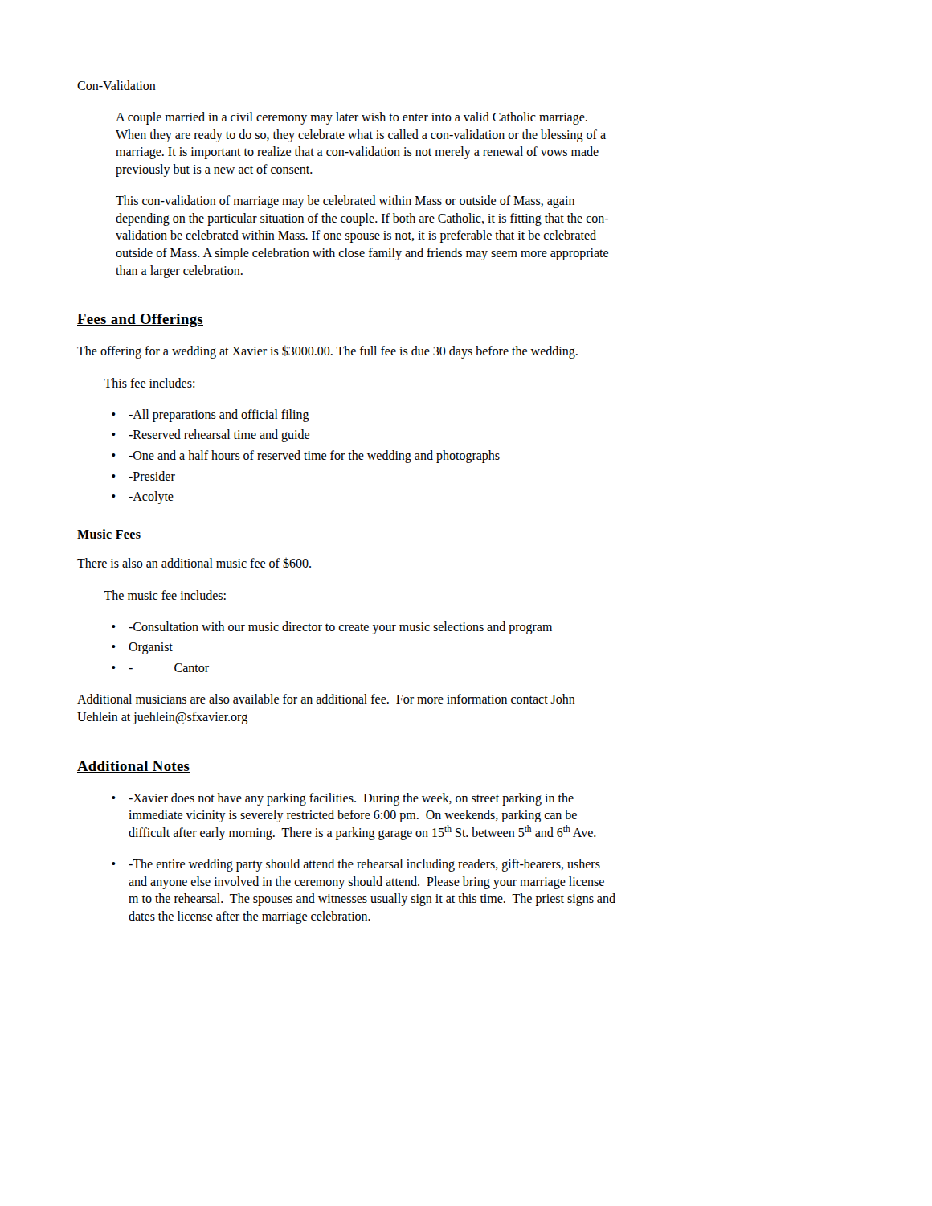Con-Validation
A couple married in a civil ceremony may later wish to enter into a valid Catholic marriage. When they are ready to do so, they celebrate what is called a con-validation or the blessing of a marriage. It is important to realize that a con-validation is not merely a renewal of vows made previously but is a new act of consent.
This con-validation of marriage may be celebrated within Mass or outside of Mass, again depending on the particular situation of the couple. If both are Catholic, it is fitting that the con- validation be celebrated within Mass. If one spouse is not, it is preferable that it be celebrated outside of Mass. A simple celebration with close family and friends may seem more appropriate than a larger celebration.
Fees and Offerings
The offering for a wedding at Xavier is $3000.00. The full fee is due 30 days before the wedding.
This fee includes:
-All preparations and official filing
-Reserved rehearsal time and guide
-One and a half hours of reserved time for the wedding and photographs
-Presider
-Acolyte
Music Fees
There is also an additional music fee of $600.
The music fee includes:
-Consultation with our music director to create your music selections and program
Organist
- Cantor
Additional musicians are also available for an additional fee. For more information contact John Uehlein at juehlein@sfxavier.org
Additional Notes
-Xavier does not have any parking facilities. During the week, on street parking in the immediate vicinity is severely restricted before 6:00 pm. On weekends, parking can be difficult after early morning. There is a parking garage on 15th St. between 5th and 6th Ave.
-The entire wedding party should attend the rehearsal including readers, gift-bearers, ushers and anyone else involved in the ceremony should attend. Please bring your marriage license m to the rehearsal. The spouses and witnesses usually sign it at this time. The priest signs and dates the license after the marriage celebration.